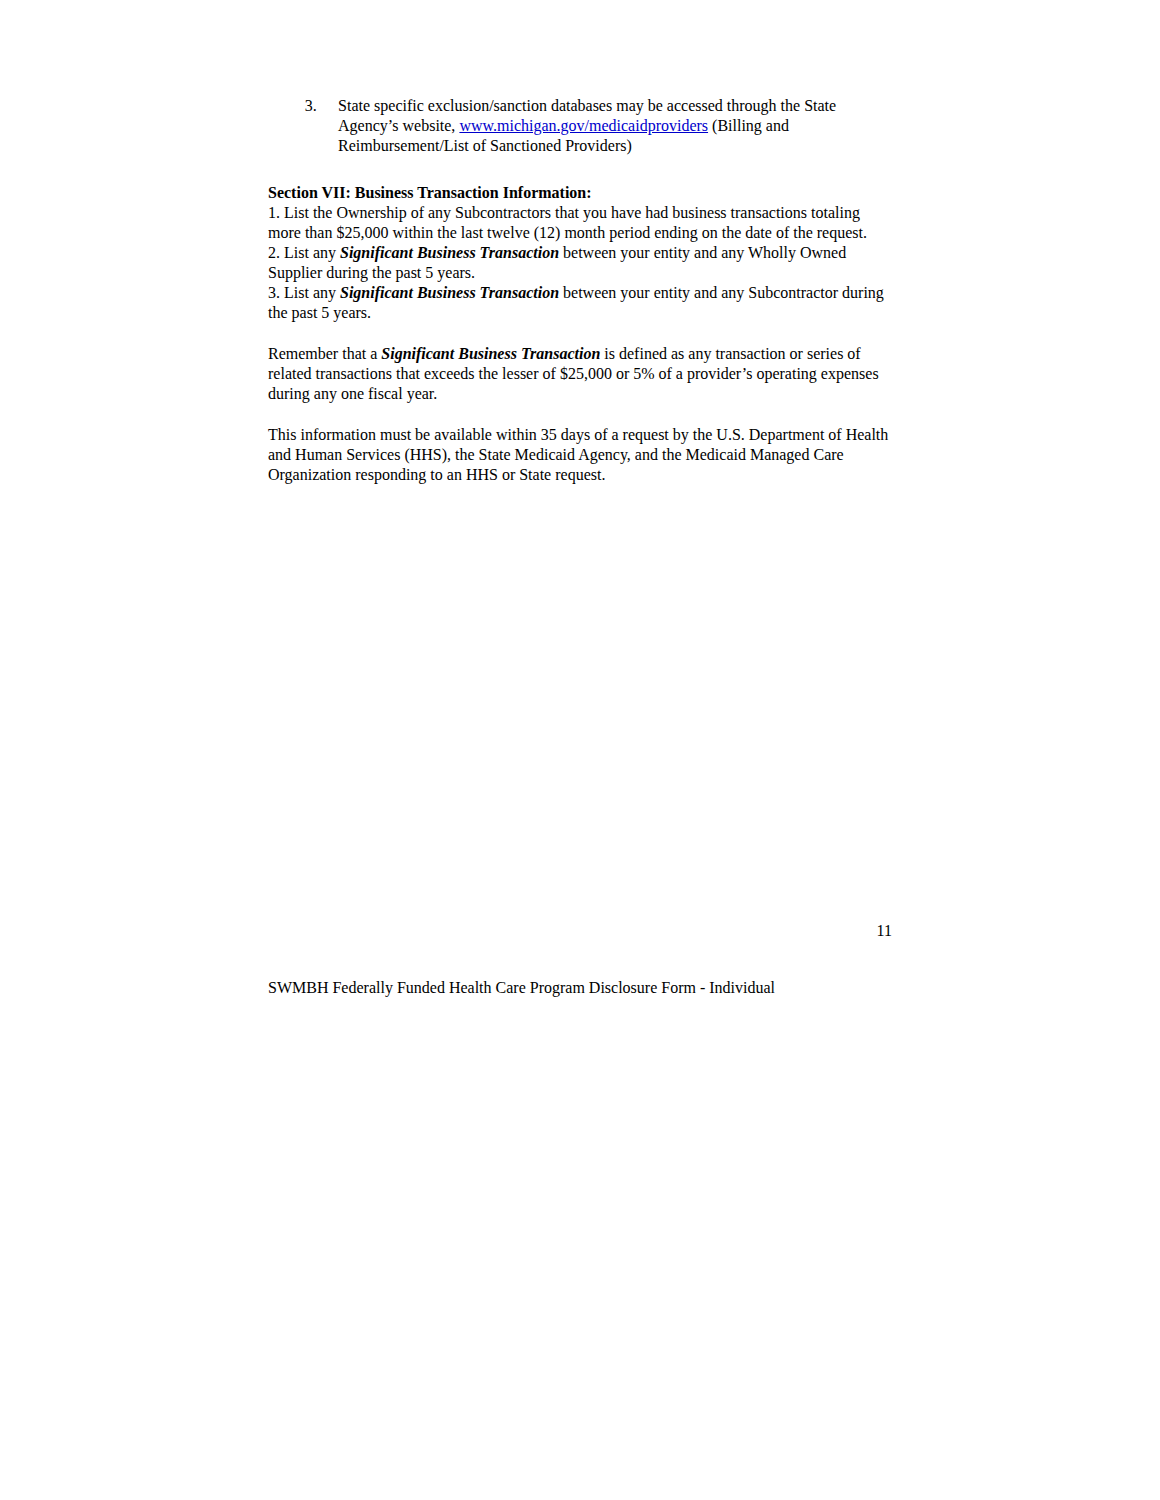State specific exclusion/sanction databases may be accessed through the State Agency’s website, www.michigan.gov/medicaidproviders (Billing and Reimbursement/List of Sanctioned Providers)
Section VII: Business Transaction Information:
1. List the Ownership of any Subcontractors that you have had business transactions totaling more than $25,000 within the last twelve (12) month period ending on the date of the request.
2. List any Significant Business Transaction between your entity and any Wholly Owned Supplier during the past 5 years.
3. List any Significant Business Transaction between your entity and any Subcontractor during the past 5 years.
Remember that a Significant Business Transaction is defined as any transaction or series of related transactions that exceeds the lesser of $25,000 or 5% of a provider’s operating expenses during any one fiscal year.
This information must be available within 35 days of a request by the U.S. Department of Health and Human Services (HHS), the State Medicaid Agency, and the Medicaid Managed Care Organization responding to an HHS or State request.
11
SWMBH Federally Funded Health Care Program Disclosure Form - Individual